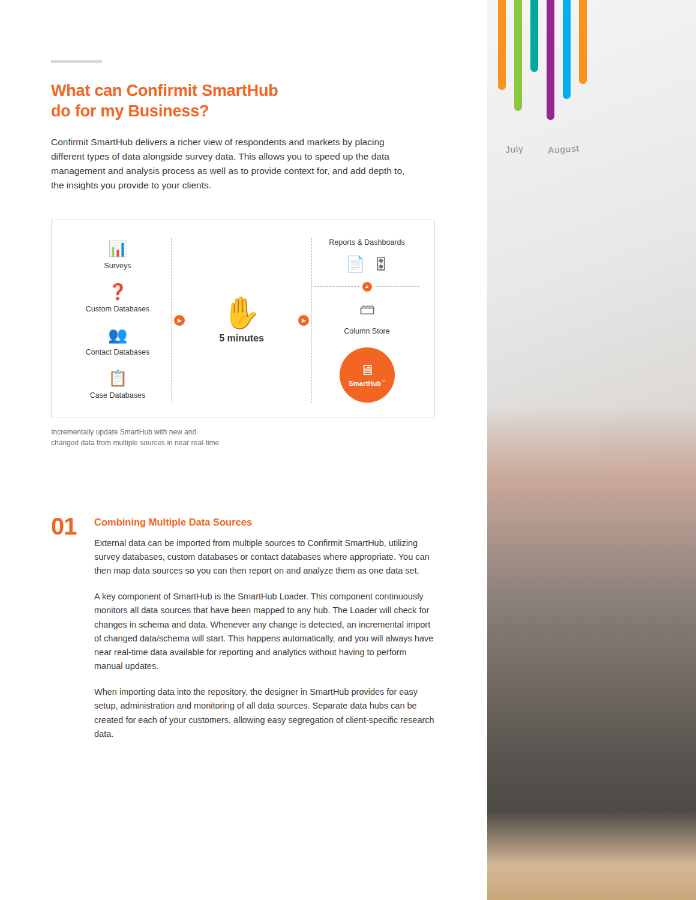What can Confirmit SmartHub
do for my Business?
Confirmit SmartHub delivers a richer view of respondents and markets by placing different types of data alongside survey data. This allows you to speed up the data management and analysis process as well as to provide context for, and add depth to, the insights you provide to your clients.
📊 Surveys
❓ Custom Databases
👥 Contact Databases
📋 Case Databases
▶
✋
5 minutes
▶
Reports & Dashboards
📄 🎛
▲
🗃
Column Store
🖥 SmartHub™
Incrementally update SmartHub with new and
changed data from multiple sources in near real-time
01
Combining Multiple Data Sources
External data can be imported from multiple sources to Confirmit SmartHub, utilizing survey databases, custom databases or contact databases where appropriate. You can then map data sources so you can then report on and analyze them as one data set.
A key component of SmartHub is the SmartHub Loader. This component continuously monitors all data sources that have been mapped to any hub. The Loader will check for changes in schema and data. Whenever any change is detected, an incremental import of changed data/schema will start. This happens automatically, and you will always have near real-time data available for reporting and analytics without having to perform manual updates.
When importing data into the repository, the designer in SmartHub provides for easy setup, administration and monitoring of all data sources. Separate data hubs can be created for each of your customers, allowing easy segregation of client-specific research data.
July August